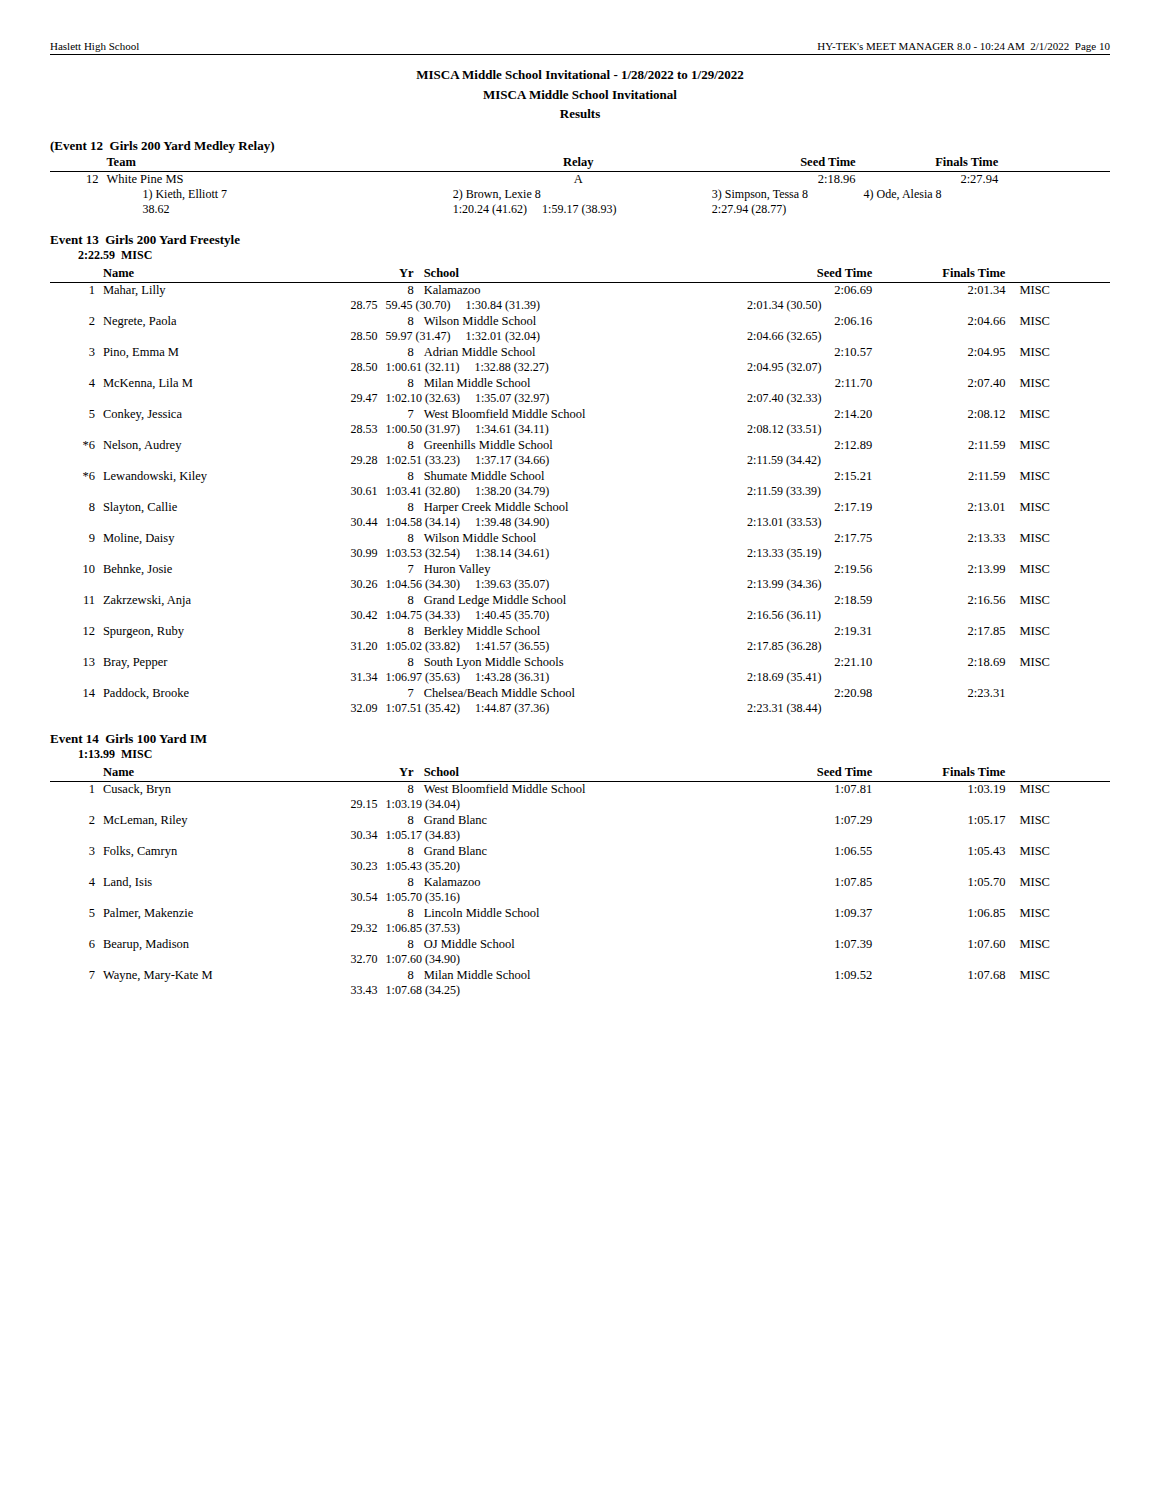Haslett High School
HY-TEK's MEET MANAGER 8.0 - 10:24 AM 2/1/2022 Page 10
MISCA Middle School Invitational - 1/28/2022 to 1/29/2022
MISCA Middle School Invitational
Results
(Event 12 Girls 200 Yard Medley Relay)
| | Team | Relay | Seed Time | Finals Time | |
| --- | --- | --- | --- | --- | --- |
| 12 | White Pine MS | A | 2:18.96 | 2:27.94 | |
| | 1) Kieth, Elliott 7 | 2) Brown, Lexie 8 | 3) Simpson, Tessa 8 | 4) Ode, Alesia 8 | |
| | 38.62 | 1:20.24 (41.62) 1:59.17 (38.93) | 2:27.94 (28.77) | | |
Event 13 Girls 200 Yard Freestyle
2:22.59 MISC
| | Name | Yr | School | Seed Time | Finals Time | |
| --- | --- | --- | --- | --- | --- | --- |
| 1 | Mahar, Lilly | 8 | Kalamazoo | 2:06.69 | 2:01.34 | MISC |
| | 28.75 | 59.45 (30.70) 1:30.84 (31.39) | 2:01.34 (30.50) |
| 2 | Negrete, Paola | 8 | Wilson Middle School | 2:06.16 | 2:04.66 | MISC |
| | 28.50 | 59.97 (31.47) 1:32.01 (32.04) | 2:04.66 (32.65) |
| 3 | Pino, Emma M | 8 | Adrian Middle School | 2:10.57 | 2:04.95 | MISC |
| | 28.50 | 1:00.61 (32.11) 1:32.88 (32.27) | 2:04.95 (32.07) |
| 4 | McKenna, Lila M | 8 | Milan Middle School | 2:11.70 | 2:07.40 | MISC |
| | 29.47 | 1:02.10 (32.63) 1:35.07 (32.97) | 2:07.40 (32.33) |
| 5 | Conkey, Jessica | 7 | West Bloomfield Middle School | 2:14.20 | 2:08.12 | MISC |
| | 28.53 | 1:00.50 (31.97) 1:34.61 (34.11) | 2:08.12 (33.51) |
| *6 | Nelson, Audrey | 8 | Greenhills Middle School | 2:12.89 | 2:11.59 | MISC |
| | 29.28 | 1:02.51 (33.23) 1:37.17 (34.66) | 2:11.59 (34.42) |
| *6 | Lewandowski, Kiley | 8 | Shumate Middle School | 2:15.21 | 2:11.59 | MISC |
| | 30.61 | 1:03.41 (32.80) 1:38.20 (34.79) | 2:11.59 (33.39) |
| 8 | Slayton, Callie | 8 | Harper Creek Middle School | 2:17.19 | 2:13.01 | MISC |
| | 30.44 | 1:04.58 (34.14) 1:39.48 (34.90) | 2:13.01 (33.53) |
| 9 | Moline, Daisy | 8 | Wilson Middle School | 2:17.75 | 2:13.33 | MISC |
| | 30.99 | 1:03.53 (32.54) 1:38.14 (34.61) | 2:13.33 (35.19) |
| 10 | Behnke, Josie | 7 | Huron Valley | 2:19.56 | 2:13.99 | MISC |
| | 30.26 | 1:04.56 (34.30) 1:39.63 (35.07) | 2:13.99 (34.36) |
| 11 | Zakrzewski, Anja | 8 | Grand Ledge Middle School | 2:18.59 | 2:16.56 | MISC |
| | 30.42 | 1:04.75 (34.33) 1:40.45 (35.70) | 2:16.56 (36.11) |
| 12 | Spurgeon, Ruby | 8 | Berkley Middle School | 2:19.31 | 2:17.85 | MISC |
| | 31.20 | 1:05.02 (33.82) 1:41.57 (36.55) | 2:17.85 (36.28) |
| 13 | Bray, Pepper | 8 | South Lyon Middle Schools | 2:21.10 | 2:18.69 | MISC |
| | 31.34 | 1:06.97 (35.63) 1:43.28 (36.31) | 2:18.69 (35.41) |
| 14 | Paddock, Brooke | 7 | Chelsea/Beach Middle School | 2:20.98 | 2:23.31 | |
| | 32.09 | 1:07.51 (35.42) 1:44.87 (37.36) | 2:23.31 (38.44) |
Event 14 Girls 100 Yard IM
1:13.99 MISC
| | Name | Yr | School | Seed Time | Finals Time | |
| --- | --- | --- | --- | --- | --- | --- |
| 1 | Cusack, Bryn | 8 | West Bloomfield Middle School | 1:07.81 | 1:03.19 | MISC |
| | 29.15 | 1:03.19 (34.04) |
| 2 | McLeman, Riley | 8 | Grand Blanc | 1:07.29 | 1:05.17 | MISC |
| | 30.34 | 1:05.17 (34.83) |
| 3 | Folks, Camryn | 8 | Grand Blanc | 1:06.55 | 1:05.43 | MISC |
| | 30.23 | 1:05.43 (35.20) |
| 4 | Land, Isis | 8 | Kalamazoo | 1:07.85 | 1:05.70 | MISC |
| | 30.54 | 1:05.70 (35.16) |
| 5 | Palmer, Makenzie | 8 | Lincoln Middle School | 1:09.37 | 1:06.85 | MISC |
| | 29.32 | 1:06.85 (37.53) |
| 6 | Bearup, Madison | 8 | OJ Middle School | 1:07.39 | 1:07.60 | MISC |
| | 32.70 | 1:07.60 (34.90) |
| 7 | Wayne, Mary-Kate M | 8 | Milan Middle School | 1:09.52 | 1:07.68 | MISC |
| | 33.43 | 1:07.68 (34.25) |